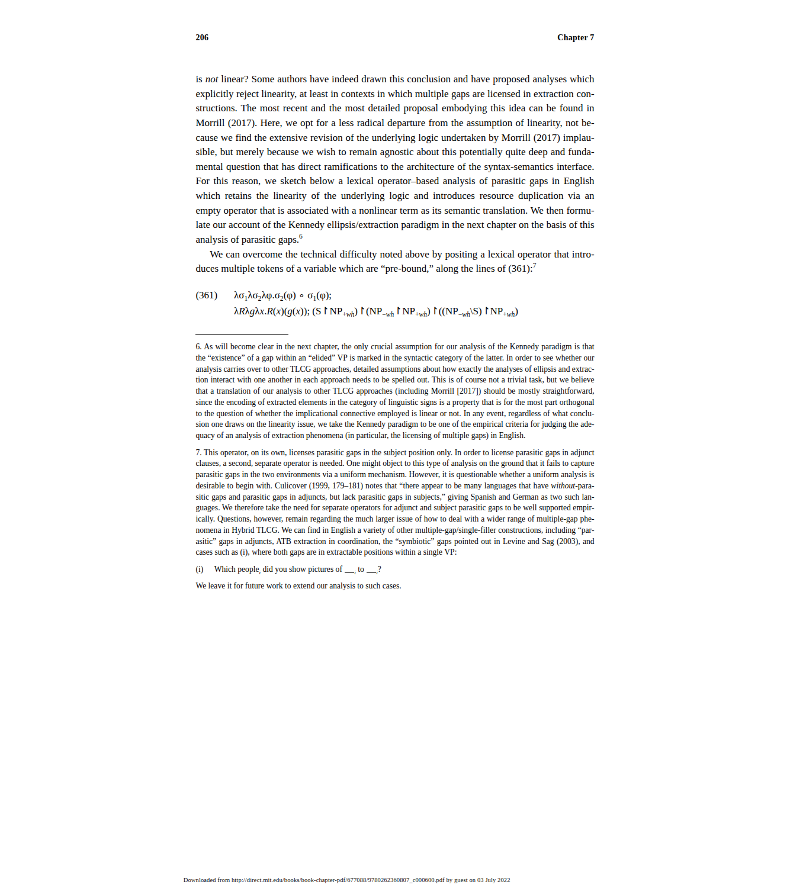206 Chapter 7
is not linear? Some authors have indeed drawn this conclusion and have proposed analyses which explicitly reject linearity, at least in contexts in which multiple gaps are licensed in extraction constructions. The most recent and the most detailed proposal embodying this idea can be found in Morrill (2017). Here, we opt for a less radical departure from the assumption of linearity, not because we find the extensive revision of the underlying logic undertaken by Morrill (2017) implausible, but merely because we wish to remain agnostic about this potentially quite deep and fundamental question that has direct ramifications to the architecture of the syntax-semantics interface. For this reason, we sketch below a lexical operator–based analysis of parasitic gaps in English which retains the linearity of the underlying logic and introduces resource duplication via an empty operator that is associated with a nonlinear term as its semantic translation. We then formulate our account of the Kennedy ellipsis/extraction paradigm in the next chapter on the basis of this analysis of parasitic gaps.6
We can overcome the technical difficulty noted above by positing a lexical operator that introduces multiple tokens of a variable which are “pre-bound,” along the lines of (361):7
(361)
λσ1λσ2λφ.σ2(φ) ∘ σ1(φ); λRλgλx.R(x)(g(x)); (S↾NP+wh)↾(NP−wh↾NP+wh)↾((NP−wh\S)↾NP+wh)
6. As will become clear in the next chapter, the only crucial assumption for our analysis of the Kennedy paradigm is that the “existence” of a gap within an “elided” VP is marked in the syntactic category of the latter. In order to see whether our analysis carries over to other TLCG approaches, detailed assumptions about how exactly the analyses of ellipsis and extraction interact with one another in each approach needs to be spelled out. This is of course not a trivial task, but we believe that a translation of our analysis to other TLCG approaches (including Morrill [2017]) should be mostly straightforward, since the encoding of extracted elements in the category of linguistic signs is a property that is for the most part orthogonal to the question of whether the implicational connective employed is linear or not. In any event, regardless of what conclusion one draws on the linearity issue, we take the Kennedy paradigm to be one of the empirical criteria for judging the adequacy of an analysis of extraction phenomena (in particular, the licensing of multiple gaps) in English.
7. This operator, on its own, licenses parasitic gaps in the subject position only. In order to license parasitic gaps in adjunct clauses, a second, separate operator is needed. One might object to this type of analysis on the ground that it fails to capture parasitic gaps in the two environments via a uniform mechanism. However, it is questionable whether a uniform analysis is desirable to begin with. Culicover (1999, 179–181) notes that “there appear to be many languages that have without-parasitic gaps and parasitic gaps in adjuncts, but lack parasitic gaps in subjects,” giving Spanish and German as two such languages. We therefore take the need for separate operators for adjunct and subject parasitic gaps to be well supported empirically. Questions, however, remain regarding the much larger issue of how to deal with a wider range of multiple-gap phenomena in Hybrid TLCG. We can find in English a variety of other multiple-gap/single-filler constructions, including “parasitic” gaps in adjuncts, ATB extraction in coordination, the “symbiotic” gaps pointed out in Levine and Sag (2003), and cases such as (i), where both gaps are in extractable positions within a single VP:
(i)
Which peoplei did you show pictures of i to i?
We leave it for future work to extend our analysis to such cases.
Downloaded from http://direct.mit.edu/books/book-chapter-pdf/677088/9780262360807_c000600.pdf by guest on 03 July 2022